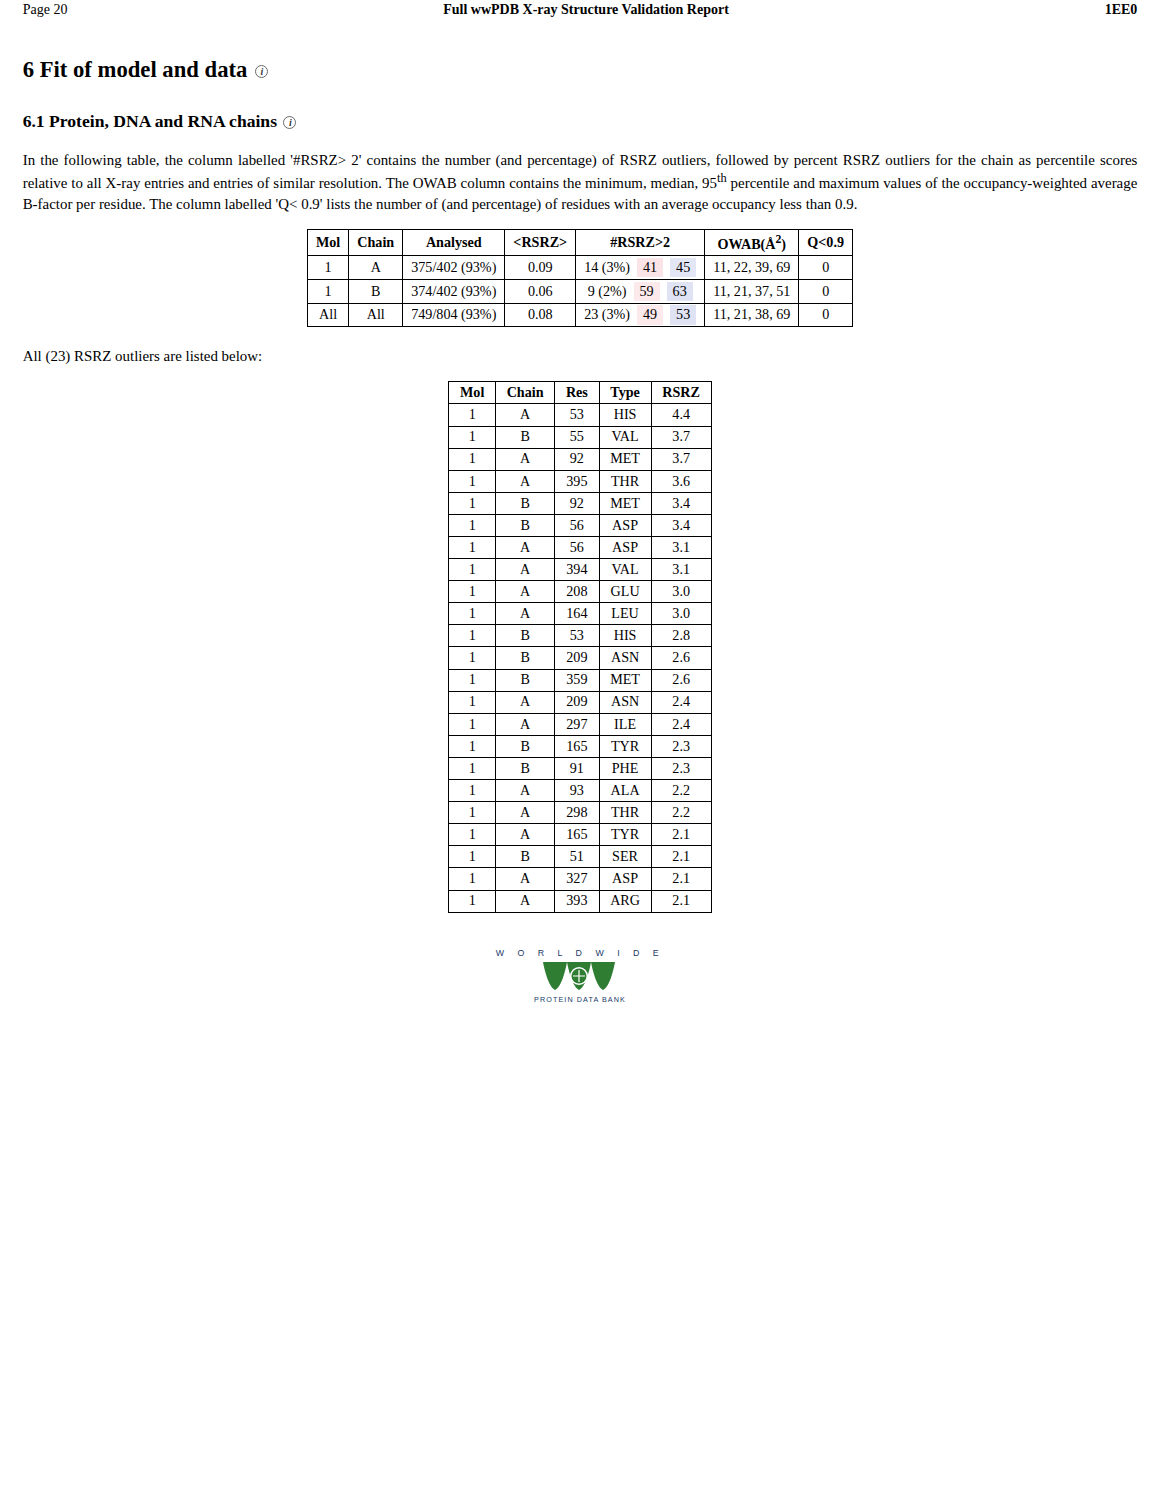Page 20
Full wwPDB X-ray Structure Validation Report
1EE0
6 Fit of model and data i
6.1 Protein, DNA and RNA chains i
In the following table, the column labelled '#RSRZ> 2' contains the number (and percentage) of RSRZ outliers, followed by percent RSRZ outliers for the chain as percentile scores relative to all X-ray entries and entries of similar resolution. The OWAB column contains the minimum, median, 95th percentile and maximum values of the occupancy-weighted average B-factor per residue. The column labelled 'Q< 0.9' lists the number of (and percentage) of residues with an average occupancy less than 0.9.
| Mol | Chain | Analysed | <RSRZ> | #RSRZ>2 | OWAB(Å 2 ) | Q<0.9 |
| --- | --- | --- | --- | --- | --- | --- |
| 1 | A | 375/402 (93%) | 0.09 | 14 (3%) 41 45 | 11, 22, 39, 69 | 0 |
| 1 | B | 374/402 (93%) | 0.06 | 9 (2%) 59 63 | 11, 21, 37, 51 | 0 |
| All | All | 749/804 (93%) | 0.08 | 23 (3%) 49 53 | 11, 21, 38, 69 | 0 |
All (23) RSRZ outliers are listed below:
| Mol | Chain | Res | Type | RSRZ |
| --- | --- | --- | --- | --- |
| 1 | A | 53 | HIS | 4.4 |
| 1 | B | 55 | VAL | 3.7 |
| 1 | A | 92 | MET | 3.7 |
| 1 | A | 395 | THR | 3.6 |
| 1 | B | 92 | MET | 3.4 |
| 1 | B | 56 | ASP | 3.4 |
| 1 | A | 56 | ASP | 3.1 |
| 1 | A | 394 | VAL | 3.1 |
| 1 | A | 208 | GLU | 3.0 |
| 1 | A | 164 | LEU | 3.0 |
| 1 | B | 53 | HIS | 2.8 |
| 1 | B | 209 | ASN | 2.6 |
| 1 | B | 359 | MET | 2.6 |
| 1 | A | 209 | ASN | 2.4 |
| 1 | A | 297 | ILE | 2.4 |
| 1 | B | 165 | TYR | 2.3 |
| 1 | B | 91 | PHE | 2.3 |
| 1 | A | 93 | ALA | 2.2 |
| 1 | A | 298 | THR | 2.2 |
| 1 | A | 165 | TYR | 2.1 |
| 1 | B | 51 | SER | 2.1 |
| 1 | A | 327 | ASP | 2.1 |
| 1 | A | 393 | ARG | 2.1 |
W O R L D W I D E
PROTEIN DATA BANK